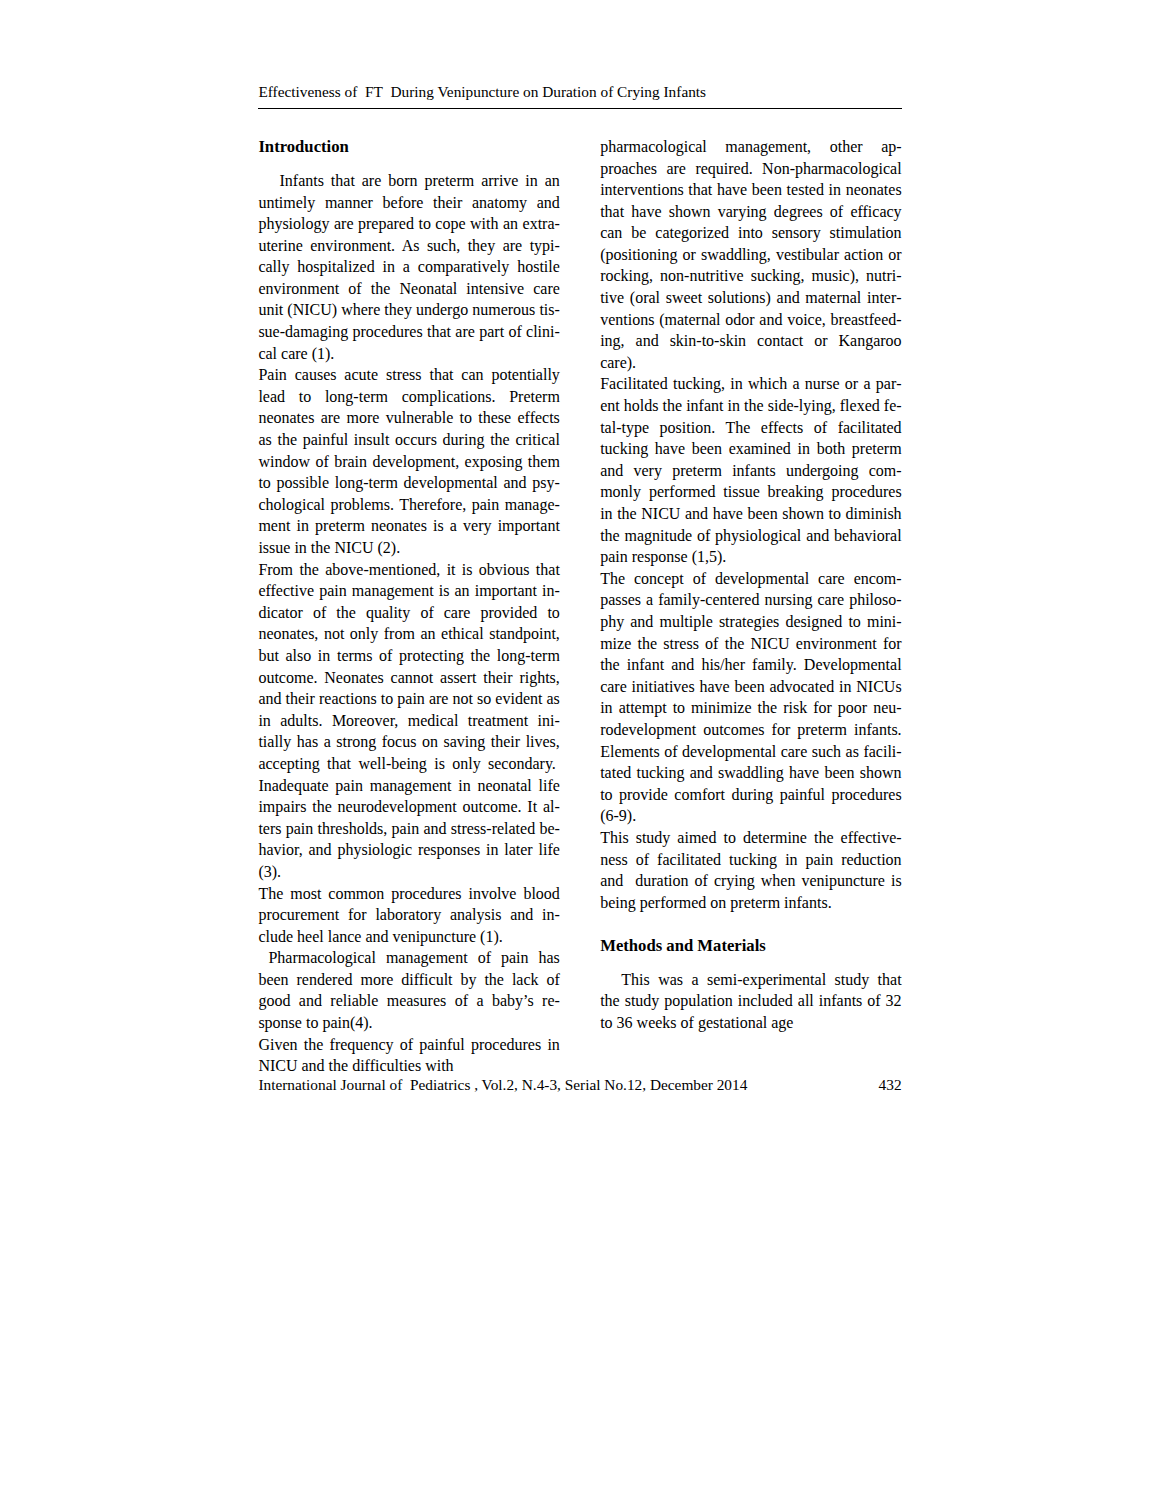Effectiveness of FT During Venipuncture on Duration of Crying Infants
Introduction
Infants that are born preterm arrive in an untimely manner before their anatomy and physiology are prepared to cope with an extra-uterine environment. As such, they are typically hospitalized in a comparatively hostile environment of the Neonatal intensive care unit (NICU) where they undergo numerous tissue-damaging procedures that are part of clinical care (1).
Pain causes acute stress that can potentially lead to long-term complications. Preterm neonates are more vulnerable to these effects as the painful insult occurs during the critical window of brain development, exposing them to possible long-term developmental and psychological problems. Therefore, pain management in preterm neonates is a very important issue in the NICU (2).
From the above-mentioned, it is obvious that effective pain management is an important indicator of the quality of care provided to neonates, not only from an ethical standpoint, but also in terms of protecting the long-term outcome. Neonates cannot assert their rights, and their reactions to pain are not so evident as in adults. Moreover, medical treatment initially has a strong focus on saving their lives, accepting that well-being is only secondary. Inadequate pain management in neonatal life impairs the neurodevelopment outcome. It alters pain thresholds, pain and stress-related behavior, and physiologic responses in later life (3).
The most common procedures involve blood procurement for laboratory analysis and include heel lance and venipuncture (1).
Pharmacological management of pain has been rendered more difficult by the lack of good and reliable measures of a baby’s response to pain(4).
Given the frequency of painful procedures in NICU and the difficulties with
pharmacological management, other approaches are required. Non-pharmacological interventions that have been tested in neonates that have shown varying degrees of efficacy can be categorized into sensory stimulation (positioning or swaddling, vestibular action or rocking, non-nutritive sucking, music), nutritive (oral sweet solutions) and maternal interventions (maternal odor and voice, breastfeeding, and skin-to-skin contact or Kangaroo care).
Facilitated tucking, in which a nurse or a parent holds the infant in the side-lying, flexed fetal-type position. The effects of facilitated tucking have been examined in both preterm and very preterm infants undergoing commonly performed tissue breaking procedures in the NICU and have been shown to diminish the magnitude of physiological and behavioral pain response (1,5).
The concept of developmental care encompasses a family-centered nursing care philosophy and multiple strategies designed to minimize the stress of the NICU environment for the infant and his/her family. Developmental care initiatives have been advocated in NICUs in attempt to minimize the risk for poor neurodevelopment outcomes for preterm infants. Elements of developmental care such as facilitated tucking and swaddling have been shown to provide comfort during painful procedures (6-9).
This study aimed to determine the effectiveness of facilitated tucking in pain reduction and duration of crying when venipuncture is being performed on preterm infants.
Methods and Materials
This was a semi-experimental study that the study population included all infants of 32 to 36 weeks of gestational age
International Journal of Pediatrics , Vol.2, N.4-3, Serial No.12, December 2014 432